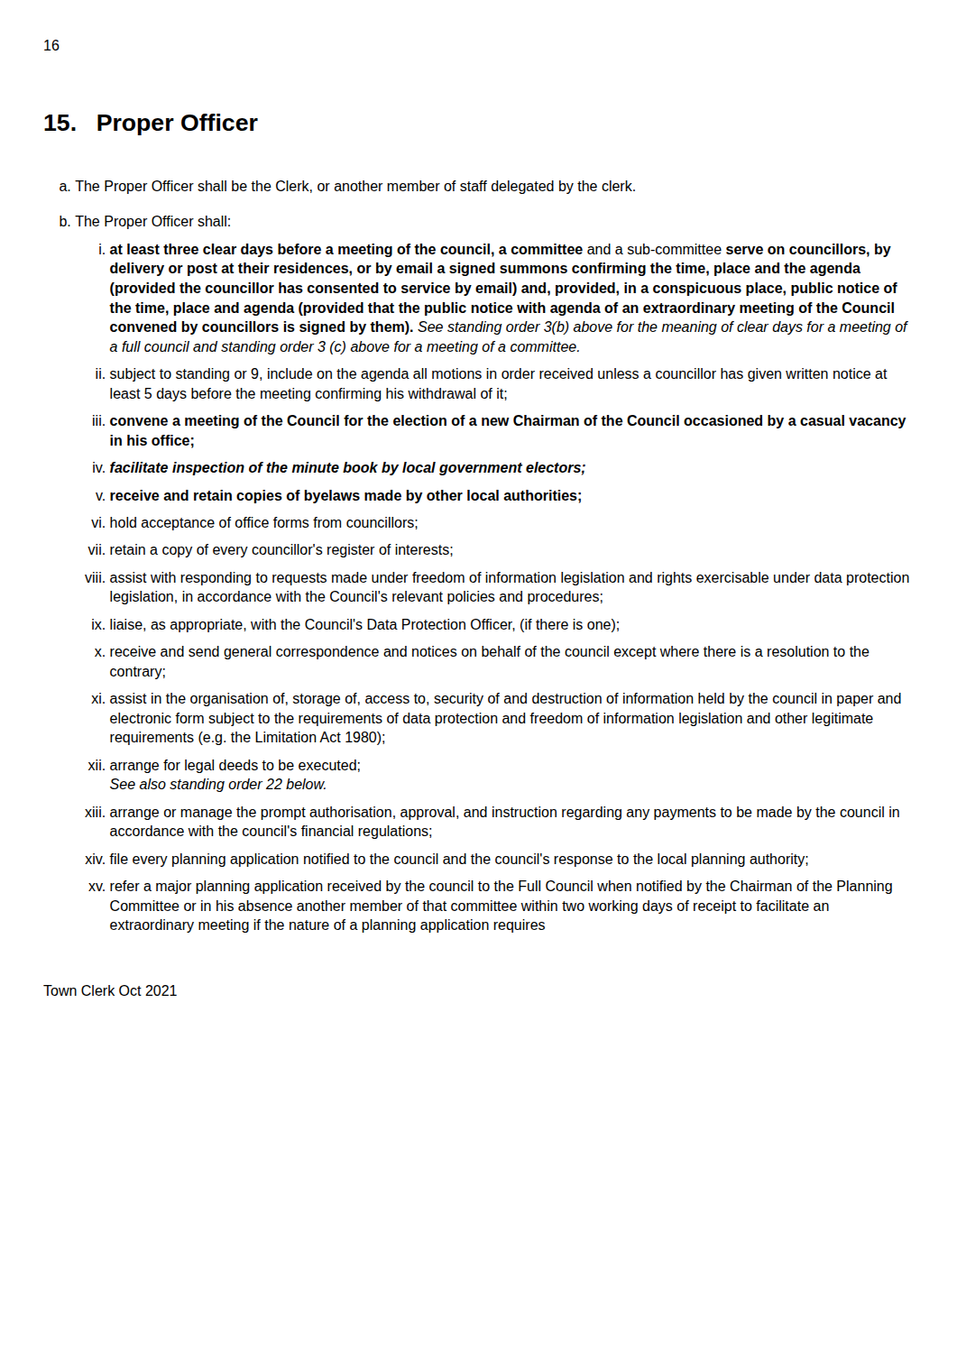16
15. Proper Officer
The Proper Officer shall be the Clerk, or another member of staff delegated by the clerk.
The Proper Officer shall:
at least three clear days before a meeting of the council, a committee and a sub-committee serve on councillors, by delivery or post at their residences, or by email a signed summons confirming the time, place and the agenda (provided the councillor has consented to service by email) and, provided, in a conspicuous place, public notice of the time, place and agenda (provided that the public notice with agenda of an extraordinary meeting of the Council convened by councillors is signed by them). See standing order 3(b) above for the meaning of clear days for a meeting of a full council and standing order 3 (c) above for a meeting of a committee.
subject to standing or 9, include on the agenda all motions in order received unless a councillor has given written notice at least 5 days before the meeting confirming his withdrawal of it;
convene a meeting of the Council for the election of a new Chairman of the Council occasioned by a casual vacancy in his office;
facilitate inspection of the minute book by local government electors;
receive and retain copies of byelaws made by other local authorities;
hold acceptance of office forms from councillors;
retain a copy of every councillor's register of interests;
assist with responding to requests made under freedom of information legislation and rights exercisable under data protection legislation, in accordance with the Council's relevant policies and procedures;
liaise, as appropriate, with the Council's Data Protection Officer, (if there is one);
receive and send general correspondence and notices on behalf of the council except where there is a resolution to the contrary;
assist in the organisation of, storage of, access to, security of and destruction of information held by the council in paper and electronic form subject to the requirements of data protection and freedom of information legislation and other legitimate requirements (e.g. the Limitation Act 1980);
arrange for legal deeds to be executed;
See also standing order 22 below.
arrange or manage the prompt authorisation, approval, and instruction regarding any payments to be made by the council in accordance with the council's financial regulations;
file every planning application notified to the council and the council's response to the local planning authority;
refer a major planning application received by the council to the Full Council when notified by the Chairman of the Planning Committee or in his absence another member of that committee within two working days of receipt to facilitate an extraordinary meeting if the nature of a planning application requires
Town Clerk Oct 2021